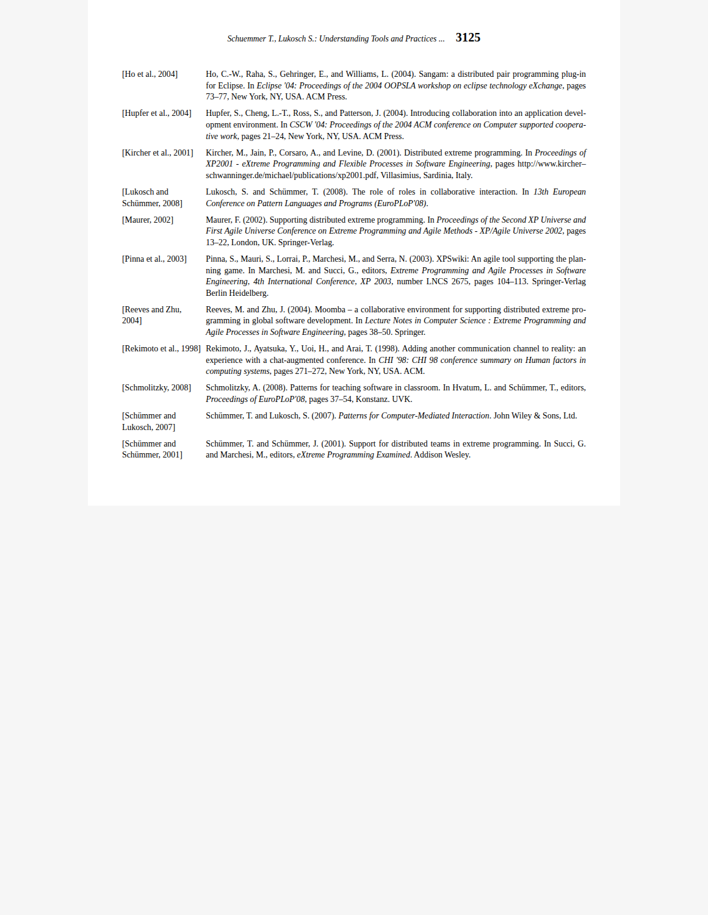Schuemmer T., Lukosch S.: Understanding Tools and Practices ... 3125
[Ho et al., 2004]
Ho, C.-W., Raha, S., Gehringer, E., and Williams, L. (2004). Sangam: a distributed pair programming plug-in for Eclipse. In Eclipse '04: Proceedings of the 2004 OOPSLA workshop on eclipse technology eXchange, pages 73–77, New York, NY, USA. ACM Press.
[Hupfer et al., 2004]
Hupfer, S., Cheng, L.-T., Ross, S., and Patterson, J. (2004). Introducing collaboration into an application development environment. In CSCW '04: Proceedings of the 2004 ACM conference on Computer supported cooperative work, pages 21–24, New York, NY, USA. ACM Press.
[Kircher et al., 2001]
Kircher, M., Jain, P., Corsaro, A., and Levine, D. (2001). Distributed extreme programming. In Proceedings of XP2001 - eXtreme Programming and Flexible Processes in Software Engineering, pages http://www.kircher–schwanninger.de/michael/publications/xp2001.pdf, Villasimius, Sardinia, Italy.
[Lukosch and Schümmer, 2008]
Lukosch, S. and Schümmer, T. (2008). The role of roles in collaborative interaction. In 13th European Conference on Pattern Languages and Programs (EuroPLoP'08).
[Maurer, 2002]
Maurer, F. (2002). Supporting distributed extreme programming. In Proceedings of the Second XP Universe and First Agile Universe Conference on Extreme Programming and Agile Methods - XP/Agile Universe 2002, pages 13–22, London, UK. Springer-Verlag.
[Pinna et al., 2003]
Pinna, S., Mauri, S., Lorrai, P., Marchesi, M., and Serra, N. (2003). XPSwiki: An agile tool supporting the planning game. In Marchesi, M. and Succi, G., editors, Extreme Programming and Agile Processes in Software Engineering, 4th International Conference, XP 2003, number LNCS 2675, pages 104–113. Springer-Verlag Berlin Heidelberg.
[Reeves and Zhu, 2004]
Reeves, M. and Zhu, J. (2004). Moomba – a collaborative environment for supporting distributed extreme programming in global software development. In Lecture Notes in Computer Science : Extreme Programming and Agile Processes in Software Engineering, pages 38–50. Springer.
[Rekimoto et al., 1998]
Rekimoto, J., Ayatsuka, Y., Uoi, H., and Arai, T. (1998). Adding another communication channel to reality: an experience with a chat-augmented conference. In CHI '98: CHI 98 conference summary on Human factors in computing systems, pages 271–272, New York, NY, USA. ACM.
[Schmolitzky, 2008]
Schmolitzky, A. (2008). Patterns for teaching software in classroom. In Hvatum, L. and Schümmer, T., editors, Proceedings of EuroPLoP'08, pages 37–54, Konstanz. UVK.
[Schümmer and Lukosch, 2007]
Schümmer, T. and Lukosch, S. (2007). Patterns for Computer-Mediated Interaction. John Wiley & Sons, Ltd.
[Schümmer and Schümmer, 2001]
Schümmer, T. and Schümmer, J. (2001). Support for distributed teams in extreme programming. In Succi, G. and Marchesi, M., editors, eXtreme Programming Examined. Addison Wesley.